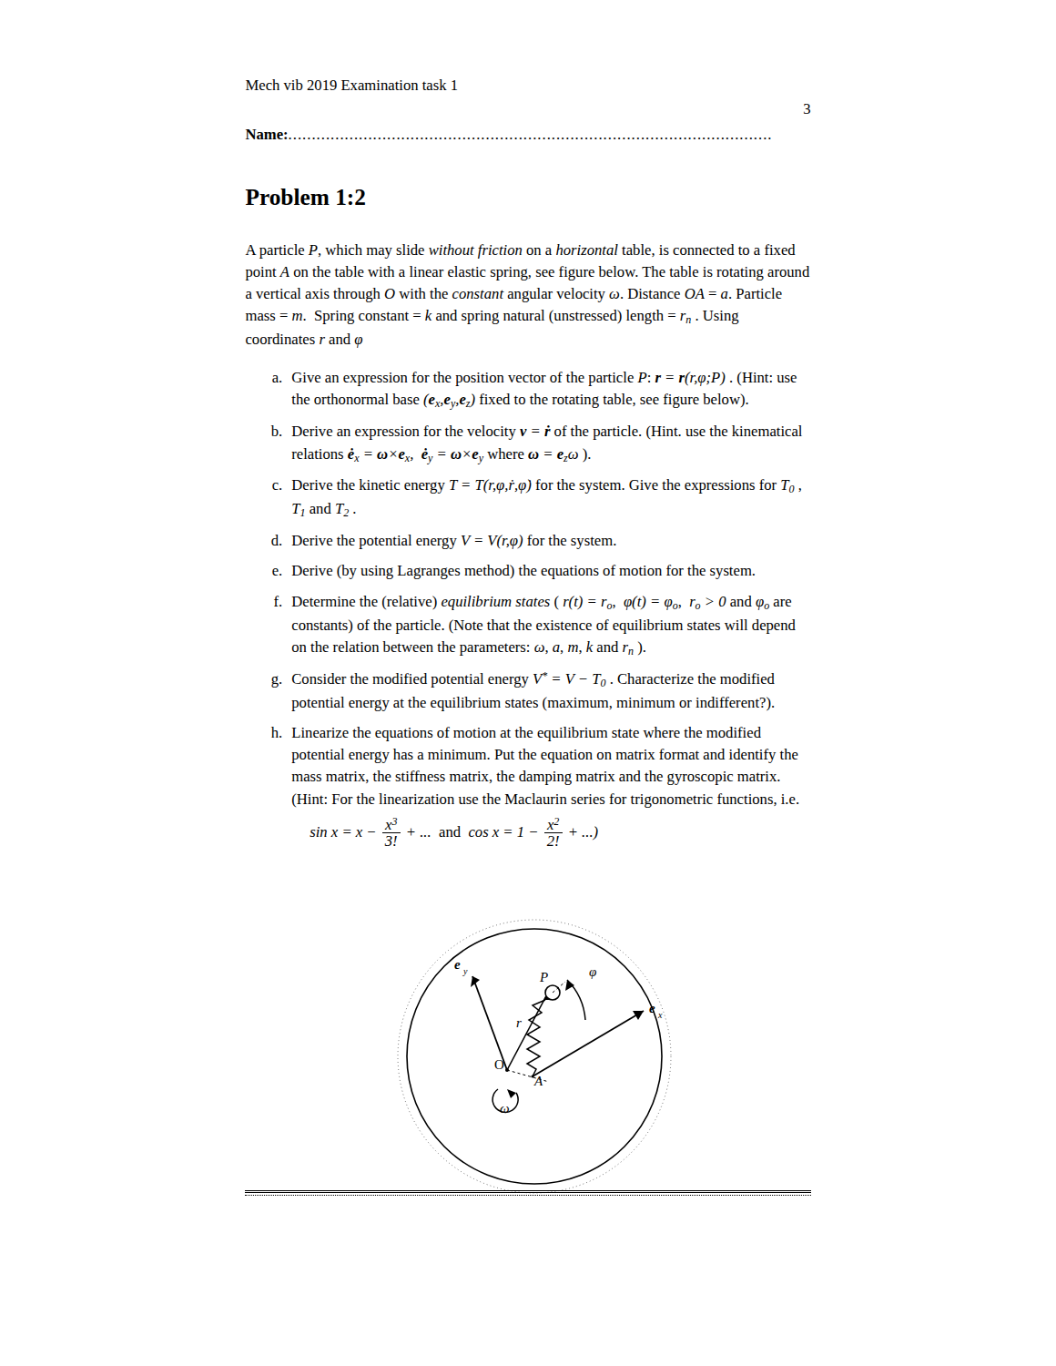Mech vib 2019 Examination task 1
3
Name:.......................................................................................................
Problem 1:2
A particle P, which may slide without friction on a horizontal table, is connected to a fixed point A on the table with a linear elastic spring, see figure below. The table is rotating around a vertical axis through O with the constant angular velocity ω. Distance OA = a. Particle mass = m. Spring constant = k and spring natural (unstressed) length = rn . Using coordinates r and φ
Give an expression for the position vector of the particle P: r = r(r,φ;P) . (Hint: use the orthonormal base (ex, ey, ez) fixed to the rotating table, see figure below).
Derive an expression for the velocity v = ṙ of the particle. (Hint. use the kinematical relations ėx = ω×ex, ėy = ω×ey where ω = ezω ).
Derive the kinetic energy T = T(r,φ,ṙ,φ̇) for the system. Give the expressions for T0 , T1 and T2 .
Derive the potential energy V = V(r,φ) for the system.
Derive (by using Lagranges method) the equations of motion for the system.
Determine the (relative) equilibrium states ( r(t) = ro, φ(t) = φo, ro > 0 and φo are constants) of the particle. (Note that the existence of equilibrium states will depend on the relation between the parameters: ω, a, m, k and rn ).
Consider the modified potential energy V* = V − T0 . Characterize the modified potential energy at the equilibrium states (maximum, minimum or indifferent?).
Linearize the equations of motion at the equilibrium state where the modified potential energy has a minimum. Put the equation on matrix format and identify the mass matrix, the stiffness matrix, the damping matrix and the gyroscopic matrix. (Hint: For the linearization use the Maclaurin series for trigonometric functions, i.e.
sin x = x − x33! + ... and cos x = 1 − x22! + ...)
O A e y e x r P φ ω